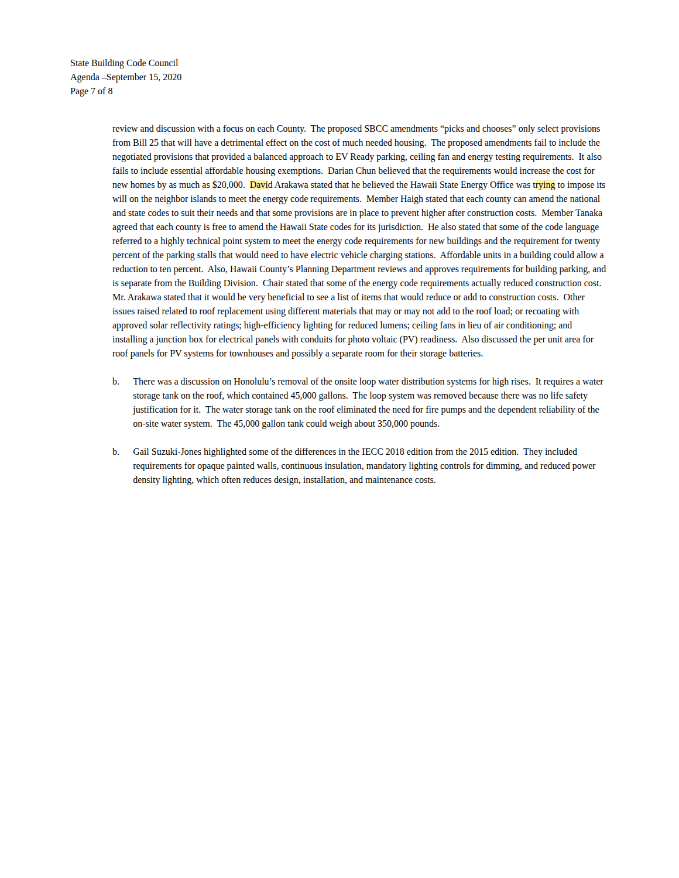State Building Code Council
Agenda –September 15, 2020
Page 7 of 8
review and discussion with a focus on each County. The proposed SBCC amendments “picks and chooses” only select provisions from Bill 25 that will have a detrimental effect on the cost of much needed housing. The proposed amendments fail to include the negotiated provisions that provided a balanced approach to EV Ready parking, ceiling fan and energy testing requirements. It also fails to include essential affordable housing exemptions. Darian Chun believed that the requirements would increase the cost for new homes by as much as $20,000. David Arakawa stated that he believed the Hawaii State Energy Office was trying to impose its will on the neighbor islands to meet the energy code requirements. Member Haigh stated that each county can amend the national and state codes to suit their needs and that some provisions are in place to prevent higher after construction costs. Member Tanaka agreed that each county is free to amend the Hawaii State codes for its jurisdiction. He also stated that some of the code language referred to a highly technical point system to meet the energy code requirements for new buildings and the requirement for twenty percent of the parking stalls that would need to have electric vehicle charging stations. Affordable units in a building could allow a reduction to ten percent. Also, Hawaii County’s Planning Department reviews and approves requirements for building parking, and is separate from the Building Division. Chair stated that some of the energy code requirements actually reduced construction cost. Mr. Arakawa stated that it would be very beneficial to see a list of items that would reduce or add to construction costs. Other issues raised related to roof replacement using different materials that may or may not add to the roof load; or recoating with approved solar reflectivity ratings; high-efficiency lighting for reduced lumens; ceiling fans in lieu of air conditioning; and installing a junction box for electrical panels with conduits for photo voltaic (PV) readiness. Also discussed the per unit area for roof panels for PV systems for townhouses and possibly a separate room for their storage batteries.
b. There was a discussion on Honolulu’s removal of the onsite loop water distribution systems for high rises. It requires a water storage tank on the roof, which contained 45,000 gallons. The loop system was removed because there was no life safety justification for it. The water storage tank on the roof eliminated the need for fire pumps and the dependent reliability of the on-site water system. The 45,000 gallon tank could weigh about 350,000 pounds.
b. Gail Suzuki-Jones highlighted some of the differences in the IECC 2018 edition from the 2015 edition. They included requirements for opaque painted walls, continuous insulation, mandatory lighting controls for dimming, and reduced power density lighting, which often reduces design, installation, and maintenance costs.